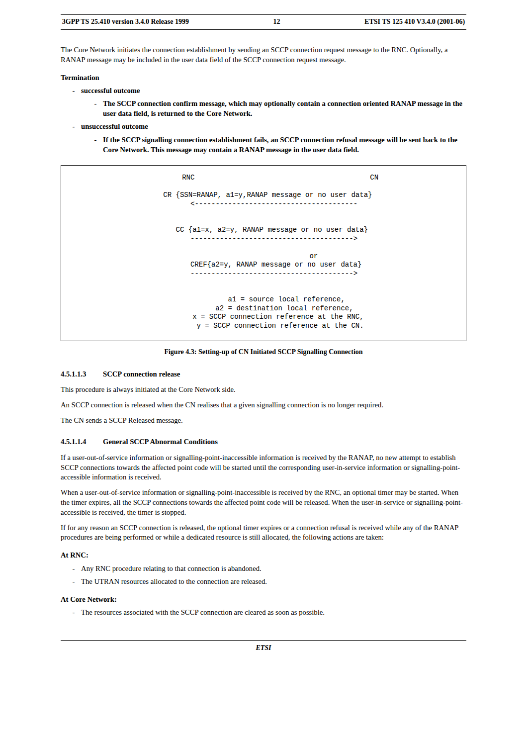3GPP TS 25.410 version 3.4.0 Release 1999 12 ETSI TS 125 410 V3.4.0 (2001-06)
The Core Network initiates the connection establishment by sending an SCCP connection request message to the RNC. Optionally, a RANAP message may be included in the user data field of the SCCP connection request message.
Termination
successful outcome
The SCCP connection confirm message, which may optionally contain a connection oriented RANAP message in the user data field, is returned to the Core Network.
unsuccessful outcome
If the SCCP signalling connection establishment fails, an SCCP connection refusal message will be sent back to the Core Network. This message may contain a RANAP message in the user data field.
        RNC                                          CN

  CR {SSN=RANAP, a1=y,RANAP message or no user data}
     <---------------------------------------


    CC {a1=x, a2=y, RANAP message or no user data}
     --------------------------------------->

                        or
      CREF{a2=y, RANAP message or no user data}
     --------------------------------------->


           a1 = source local reference,
          a2 = destination local reference,
       x = SCCP connection reference at the RNC,
        y = SCCP connection reference at the CN.
Figure 4.3: Setting-up of CN Initiated SCCP Signalling Connection
4.5.1.1.3 SCCP connection release
This procedure is always initiated at the Core Network side.
An SCCP connection is released when the CN realises that a given signalling connection is no longer required.
The CN sends a SCCP Released message.
4.5.1.1.4 General SCCP Abnormal Conditions
If a user-out-of-service information or signalling-point-inaccessible information is received by the RANAP, no new attempt to establish SCCP connections towards the affected point code will be started until the corresponding user-in-service information or signalling-point-accessible information is received.
When a user-out-of-service information or signalling-point-inaccessible is received by the RNC, an optional timer may be started. When the timer expires, all the SCCP connections towards the affected point code will be released. When the user-in-service or signalling-point-accessible is received, the timer is stopped.
If for any reason an SCCP connection is released, the optional timer expires or a connection refusal is received while any of the RANAP procedures are being performed or while a dedicated resource is still allocated, the following actions are taken:
At RNC:
Any RNC procedure relating to that connection is abandoned.
The UTRAN resources allocated to the connection are released.
At Core Network:
The resources associated with the SCCP connection are cleared as soon as possible.
ETSI